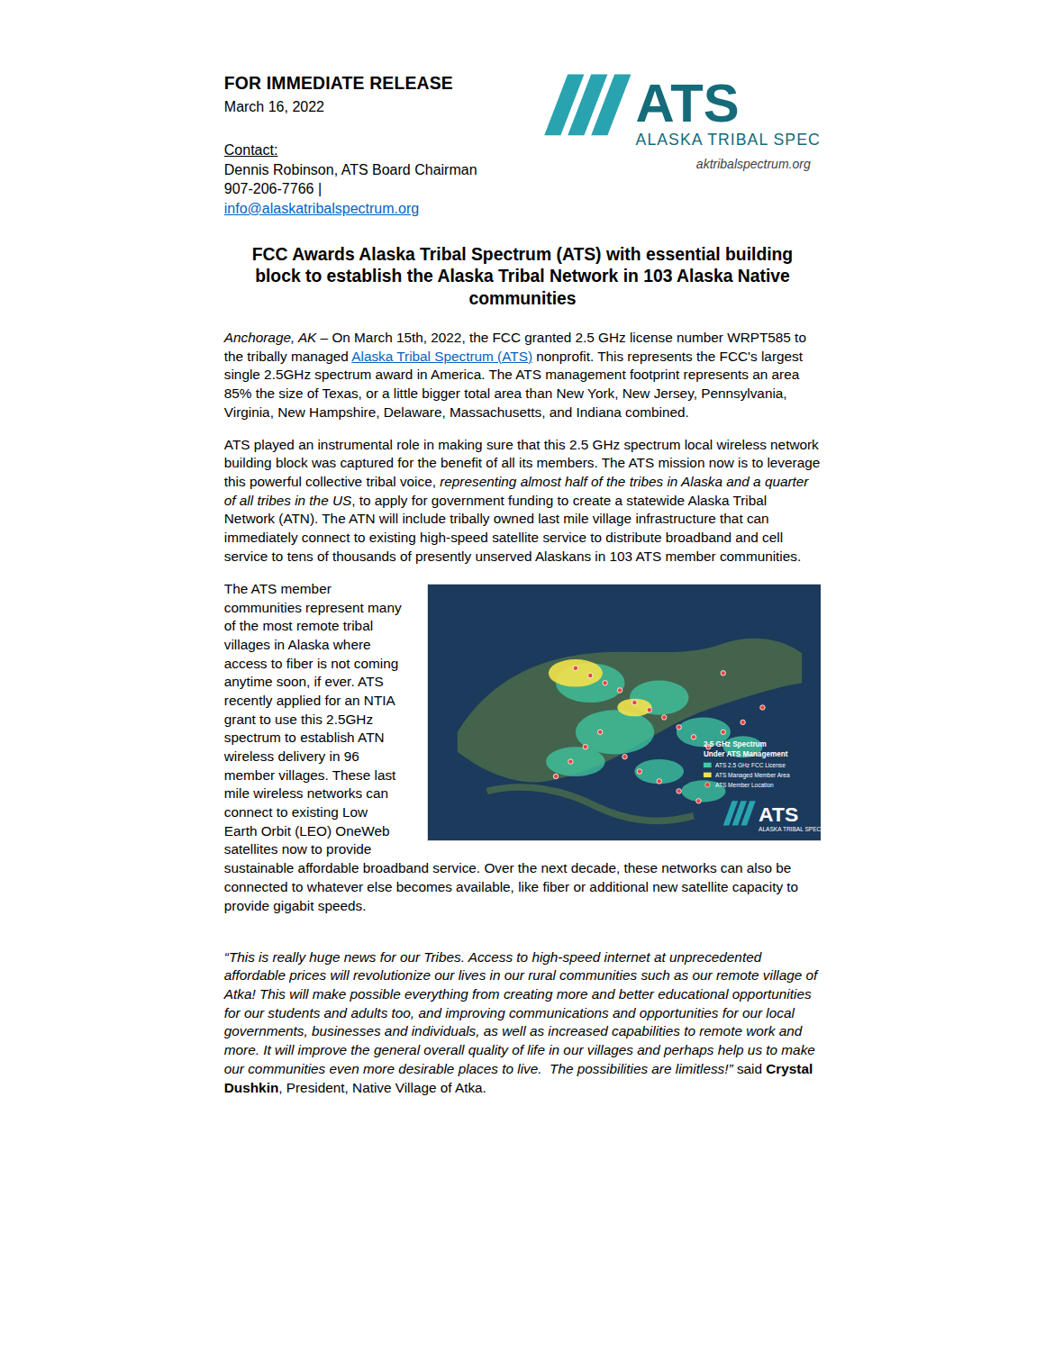FOR IMMEDIATE RELEASE
March 16, 2022
Contact:
Dennis Robinson, ATS Board Chairman
907-206-7766 | info@alaskatribalspectrum.org
aktribalspectrum.org
FCC Awards Alaska Tribal Spectrum (ATS) with essential building block to establish the Alaska Tribal Network in 103 Alaska Native communities
Anchorage, AK – On March 15th, 2022, the FCC granted 2.5 GHz license number WRPT585 to the tribally managed Alaska Tribal Spectrum (ATS) nonprofit. This represents the FCC's largest single 2.5GHz spectrum award in America. The ATS management footprint represents an area 85% the size of Texas, or a little bigger total area than New York, New Jersey, Pennsylvania, Virginia, New Hampshire, Delaware, Massachusetts, and Indiana combined.
ATS played an instrumental role in making sure that this 2.5 GHz spectrum local wireless network building block was captured for the benefit of all its members. The ATS mission now is to leverage this powerful collective tribal voice, representing almost half of the tribes in Alaska and a quarter of all tribes in the US, to apply for government funding to create a statewide Alaska Tribal Network (ATN). The ATN will include tribally owned last mile village infrastructure that can immediately connect to existing high-speed satellite service to distribute broadband and cell service to tens of thousands of presently unserved Alaskans in 103 ATS member communities.
The ATS member communities represent many of the most remote tribal villages in Alaska where access to fiber is not coming anytime soon, if ever. ATS recently applied for an NTIA grant to use this 2.5GHz spectrum to establish ATN wireless delivery in 96 member villages. These last mile wireless networks can connect to existing Low Earth Orbit (LEO) OneWeb satellites now to provide sustainable affordable broadband service. Over the next decade, these networks can also be connected to whatever else becomes available, like fiber or additional new satellite capacity to provide gigabit speeds.
“This is really huge news for our Tribes. Access to high-speed internet at unprecedented affordable prices will revolutionize our lives in our rural communities such as our remote village of Atka! This will make possible everything from creating more and better educational opportunities for our students and adults too, and improving communications and opportunities for our local governments, businesses and individuals, as well as increased capabilities to remote work and more. It will improve the general overall quality of life in our villages and perhaps help us to make our communities even more desirable places to live. The possibilities are limitless!” said Crystal Dushkin, President, Native Village of Atka.